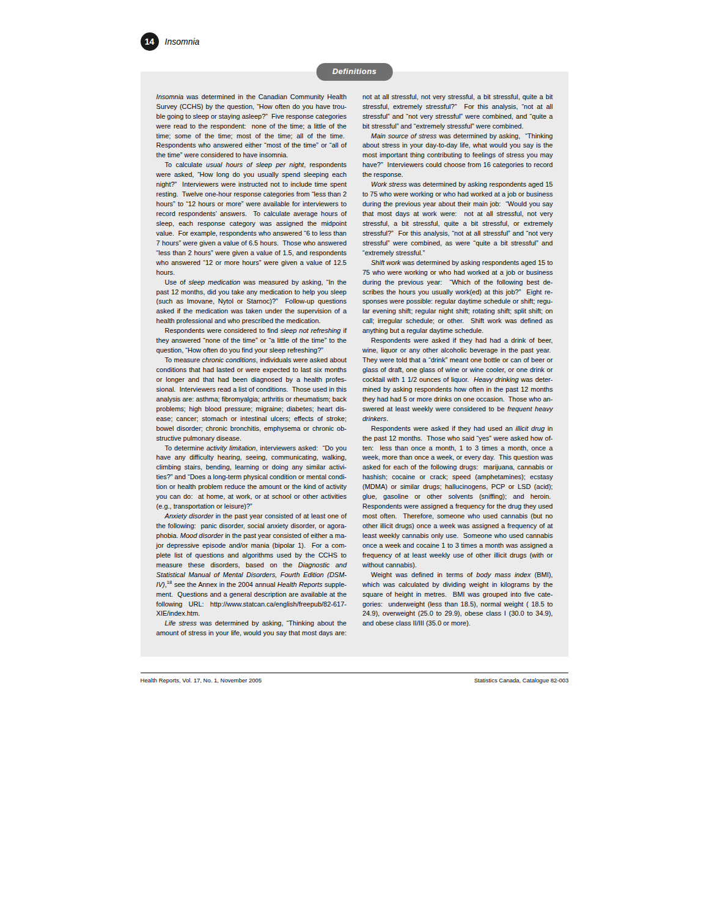14
Insomnia
Definitions
Insomnia was determined in the Canadian Community Health Survey (CCHS) by the question, “How often do you have trouble going to sleep or staying asleep?” Five response categories were read to the respondent: none of the time; a little of the time; some of the time; most of the time; all of the time. Respondents who answered either “most of the time” or “all of the time” were considered to have insomnia.
To calculate usual hours of sleep per night, respondents were asked, “How long do you usually spend sleeping each night?” Interviewers were instructed not to include time spent resting. Twelve one-hour response categories from “less than 2 hours” to “12 hours or more” were available for interviewers to record respondents’ answers. To calculate average hours of sleep, each response category was assigned the midpoint value. For example, respondents who answered “6 to less than 7 hours” were given a value of 6.5 hours. Those who answered “less than 2 hours” were given a value of 1.5, and respondents who answered “12 or more hours” were given a value of 12.5 hours.
Use of sleep medication was measured by asking, “In the past 12 months, did you take any medication to help you sleep (such as Imovane, Nytol or Starnoc)?” Follow-up questions asked if the medication was taken under the supervision of a health professional and who prescribed the medication.
Respondents were considered to find sleep not refreshing if they answered “none of the time” or “a little of the time” to the question, “How often do you find your sleep refreshing?”
To measure chronic conditions, individuals were asked about conditions that had lasted or were expected to last six months or longer and that had been diagnosed by a health professional. Interviewers read a list of conditions. Those used in this analysis are: asthma; fibromyalgia; arthritis or rheumatism; back problems; high blood pressure; migraine; diabetes; heart disease; cancer; stomach or intestinal ulcers; effects of stroke; bowel disorder; chronic bronchitis, emphysema or chronic obstructive pulmonary disease.
To determine activity limitation, interviewers asked: “Do you have any difficulty hearing, seeing, communicating, walking, climbing stairs, bending, learning or doing any similar activities?” and “Does a long-term physical condition or mental condition or health problem reduce the amount or the kind of activity you can do: at home, at work, or at school or other activities (e.g., transportation or leisure)?”
Anxiety disorder in the past year consisted of at least one of the following: panic disorder, social anxiety disorder, or agoraphobia. Mood disorder in the past year consisted of either a major depressive episode and/or mania (bipolar 1). For a complete list of questions and algorithms used by the CCHS to measure these disorders, based on the Diagnostic and Statistical Manual of Mental Disorders, Fourth Edition (DSM-IV),18 see the Annex in the 2004 annual Health Reports supplement. Questions and a general description are available at the following URL: http://www.statcan.ca/english/freepub/82-617-XIE/index.htm.
Life stress was determined by asking, “Thinking about the amount of stress in your life, would you say that most days are: not at all stressful, not very stressful, a bit stressful, quite a bit stressful, extremely stressful?” For this analysis, “not at all stressful” and “not very stressful” were combined, and “quite a bit stressful” and “extremely stressful” were combined.
Main source of stress was determined by asking, “Thinking about stress in your day-to-day life, what would you say is the most important thing contributing to feelings of stress you may have?” Interviewers could choose from 16 categories to record the response.
Work stress was determined by asking respondents aged 15 to 75 who were working or who had worked at a job or business during the previous year about their main job: “Would you say that most days at work were: not at all stressful, not very stressful, a bit stressful, quite a bit stressful, or extremely stressful?” For this analysis, “not at all stressful” and “not very stressful” were combined, as were “quite a bit stressful” and “extremely stressful.”
Shift work was determined by asking respondents aged 15 to 75 who were working or who had worked at a job or business during the previous year: “Which of the following best describes the hours you usually work(ed) at this job?” Eight responses were possible: regular daytime schedule or shift; regular evening shift; regular night shift; rotating shift; split shift; on call; irregular schedule; or other. Shift work was defined as anything but a regular daytime schedule.
Respondents were asked if they had had a drink of beer, wine, liquor or any other alcoholic beverage in the past year. They were told that a “drink” meant one bottle or can of beer or glass of draft, one glass of wine or wine cooler, or one drink or cocktail with 1 1/2 ounces of liquor. Heavy drinking was determined by asking respondents how often in the past 12 months they had had 5 or more drinks on one occasion. Those who answered at least weekly were considered to be frequent heavy drinkers.
Respondents were asked if they had used an illicit drug in the past 12 months. Those who said “yes” were asked how often: less than once a month, 1 to 3 times a month, once a week, more than once a week, or every day. This question was asked for each of the following drugs: marijuana, cannabis or hashish; cocaine or crack; speed (amphetamines); ecstasy (MDMA) or similar drugs; hallucinogens, PCP or LSD (acid); glue, gasoline or other solvents (sniffing); and heroin. Respondents were assigned a frequency for the drug they used most often. Therefore, someone who used cannabis (but no other illicit drugs) once a week was assigned a frequency of at least weekly cannabis only use. Someone who used cannabis once a week and cocaine 1 to 3 times a month was assigned a frequency of at least weekly use of other illicit drugs (with or without cannabis).
Weight was defined in terms of body mass index (BMI), which was calculated by dividing weight in kilograms by the square of height in metres. BMI was grouped into five categories: underweight (less than 18.5), normal weight ( 18.5 to 24.9), overweight (25.0 to 29.9), obese class I (30.0 to 34.9), and obese class II/III (35.0 or more).
Health Reports, Vol. 17, No. 1, November 2005
Statistics Canada, Catalogue 82-003